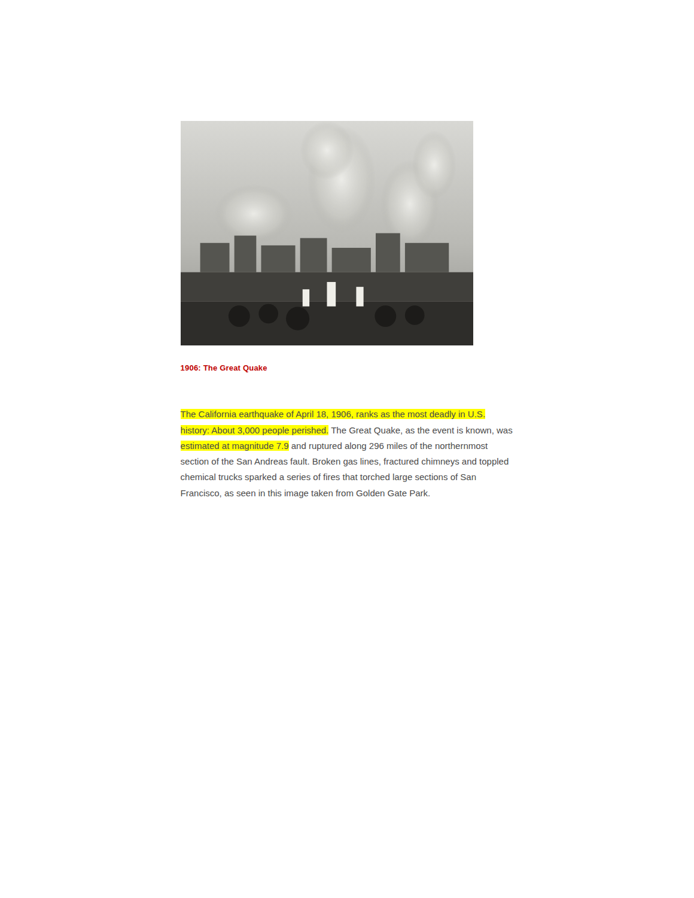1906: The Great Quake
The California earthquake of April 18, 1906, ranks as the most deadly in U.S. history: About 3,000 people perished. The Great Quake, as the event is known, was estimated at magnitude 7.9 and ruptured along 296 miles of the northernmost section of the San Andreas fault. Broken gas lines, fractured chimneys and toppled chemical trucks sparked a series of fires that torched large sections of San Francisco, as seen in this image taken from Golden Gate Park.